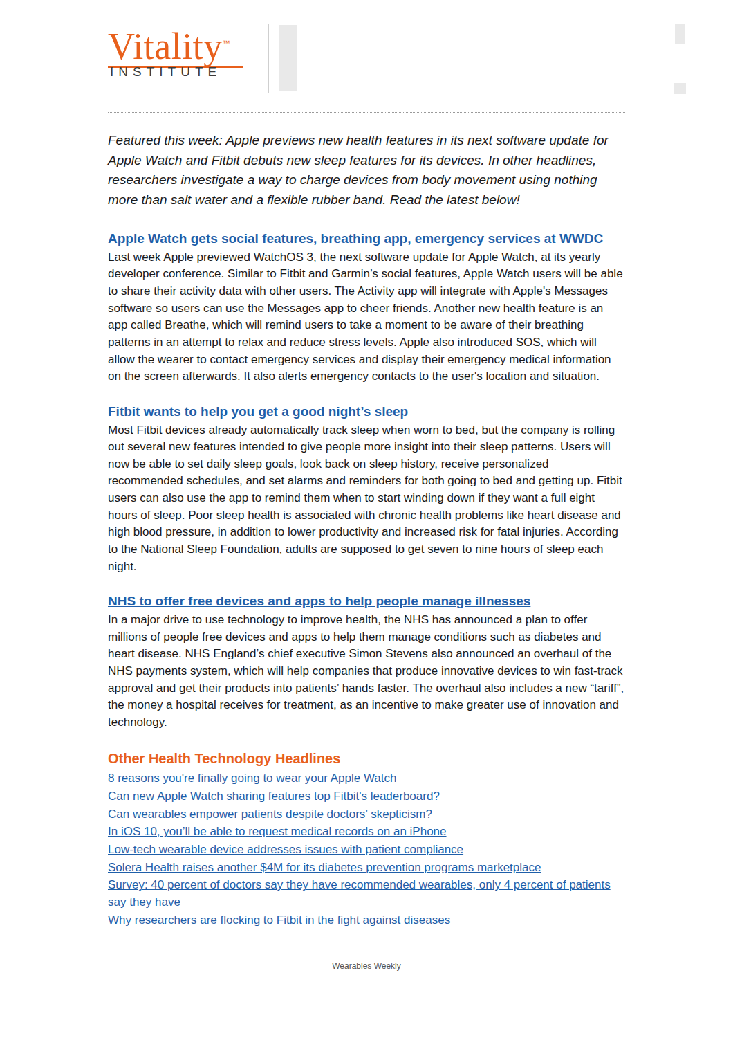Vitality™
INSTITUTE
Featured this week: Apple previews new health features in its next software update for Apple Watch and Fitbit debuts new sleep features for its devices. In other headlines, researchers investigate a way to charge devices from body movement using nothing more than salt water and a flexible rubber band. Read the latest below!
Apple Watch gets social features, breathing app, emergency services at WWDC
Last week Apple previewed WatchOS 3, the next software update for Apple Watch, at its yearly developer conference. Similar to Fitbit and Garmin’s social features, Apple Watch users will be able to share their activity data with other users. The Activity app will integrate with Apple's Messages software so users can use the Messages app to cheer friends. Another new health feature is an app called Breathe, which will remind users to take a moment to be aware of their breathing patterns in an attempt to relax and reduce stress levels. Apple also introduced SOS, which will allow the wearer to contact emergency services and display their emergency medical information on the screen afterwards. It also alerts emergency contacts to the user's location and situation.
Fitbit wants to help you get a good night’s sleep
Most Fitbit devices already automatically track sleep when worn to bed, but the company is rolling out several new features intended to give people more insight into their sleep patterns. Users will now be able to set daily sleep goals, look back on sleep history, receive personalized recommended schedules, and set alarms and reminders for both going to bed and getting up. Fitbit users can also use the app to remind them when to start winding down if they want a full eight hours of sleep. Poor sleep health is associated with chronic health problems like heart disease and high blood pressure, in addition to lower productivity and increased risk for fatal injuries. According to the National Sleep Foundation, adults are supposed to get seven to nine hours of sleep each night.
NHS to offer free devices and apps to help people manage illnesses
In a major drive to use technology to improve health, the NHS has announced a plan to offer millions of people free devices and apps to help them manage conditions such as diabetes and heart disease. NHS England’s chief executive Simon Stevens also announced an overhaul of the NHS payments system, which will help companies that produce innovative devices to win fast-track approval and get their products into patients’ hands faster. The overhaul also includes a new “tariff”, the money a hospital receives for treatment, as an incentive to make greater use of innovation and technology.
Other Health Technology Headlines
8 reasons you're finally going to wear your Apple Watch
Can new Apple Watch sharing features top Fitbit's leaderboard?
Can wearables empower patients despite doctors’ skepticism?
In iOS 10, you’ll be able to request medical records on an iPhone
Low-tech wearable device addresses issues with patient compliance
Solera Health raises another $4M for its diabetes prevention programs marketplace
Survey: 40 percent of doctors say they have recommended wearables, only 4 percent of patients say they have
Why researchers are flocking to Fitbit in the fight against diseases
Wearables Weekly